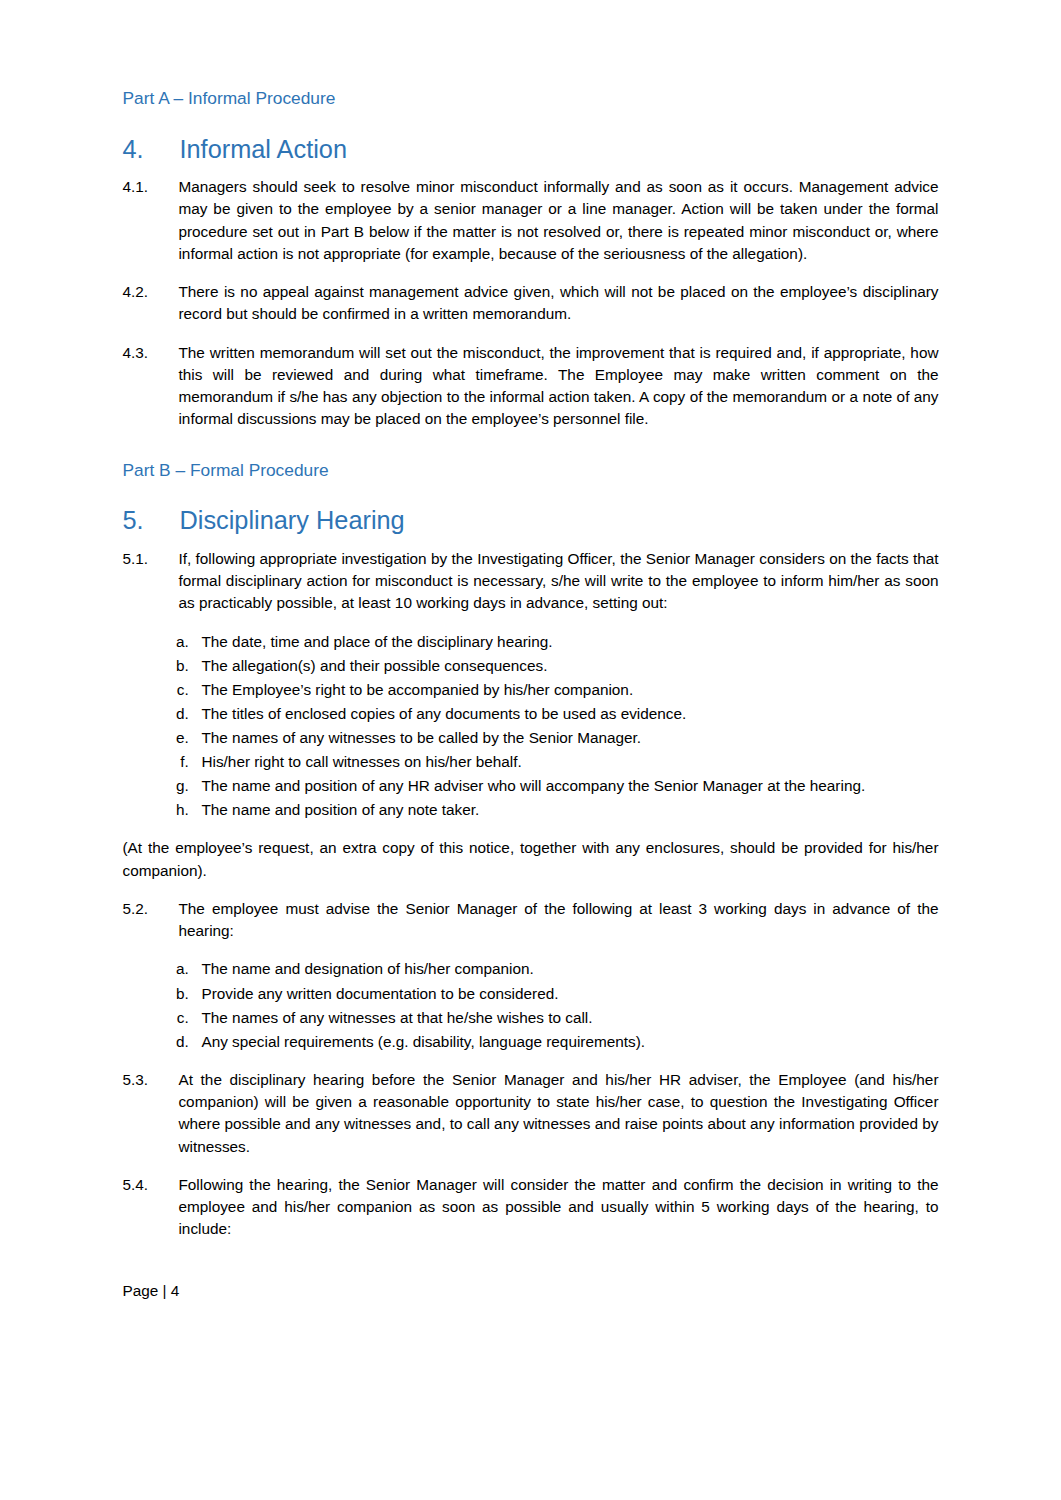Part A – Informal Procedure
4. Informal Action
4.1. Managers should seek to resolve minor misconduct informally and as soon as it occurs. Management advice may be given to the employee by a senior manager or a line manager. Action will be taken under the formal procedure set out in Part B below if the matter is not resolved or, there is repeated minor misconduct or, where informal action is not appropriate (for example, because of the seriousness of the allegation).
4.2. There is no appeal against management advice given, which will not be placed on the employee’s disciplinary record but should be confirmed in a written memorandum.
4.3. The written memorandum will set out the misconduct, the improvement that is required and, if appropriate, how this will be reviewed and during what timeframe. The Employee may make written comment on the memorandum if s/he has any objection to the informal action taken. A copy of the memorandum or a note of any informal discussions may be placed on the employee’s personnel file.
Part B – Formal Procedure
5. Disciplinary Hearing
5.1. If, following appropriate investigation by the Investigating Officer, the Senior Manager considers on the facts that formal disciplinary action for misconduct is necessary, s/he will write to the employee to inform him/her as soon as practicably possible, at least 10 working days in advance, setting out:
The date, time and place of the disciplinary hearing.
The allegation(s) and their possible consequences.
The Employee’s right to be accompanied by his/her companion.
The titles of enclosed copies of any documents to be used as evidence.
The names of any witnesses to be called by the Senior Manager.
His/her right to call witnesses on his/her behalf.
The name and position of any HR adviser who will accompany the Senior Manager at the hearing.
The name and position of any note taker.
(At the employee’s request, an extra copy of this notice, together with any enclosures, should be provided for his/her companion).
5.2. The employee must advise the Senior Manager of the following at least 3 working days in advance of the hearing:
The name and designation of his/her companion.
Provide any written documentation to be considered.
The names of any witnesses at that he/she wishes to call.
Any special requirements (e.g. disability, language requirements).
5.3. At the disciplinary hearing before the Senior Manager and his/her HR adviser, the Employee (and his/her companion) will be given a reasonable opportunity to state his/her case, to question the Investigating Officer where possible and any witnesses and, to call any witnesses and raise points about any information provided by witnesses.
5.4. Following the hearing, the Senior Manager will consider the matter and confirm the decision in writing to the employee and his/her companion as soon as possible and usually within 5 working days of the hearing, to include:
Page | 4